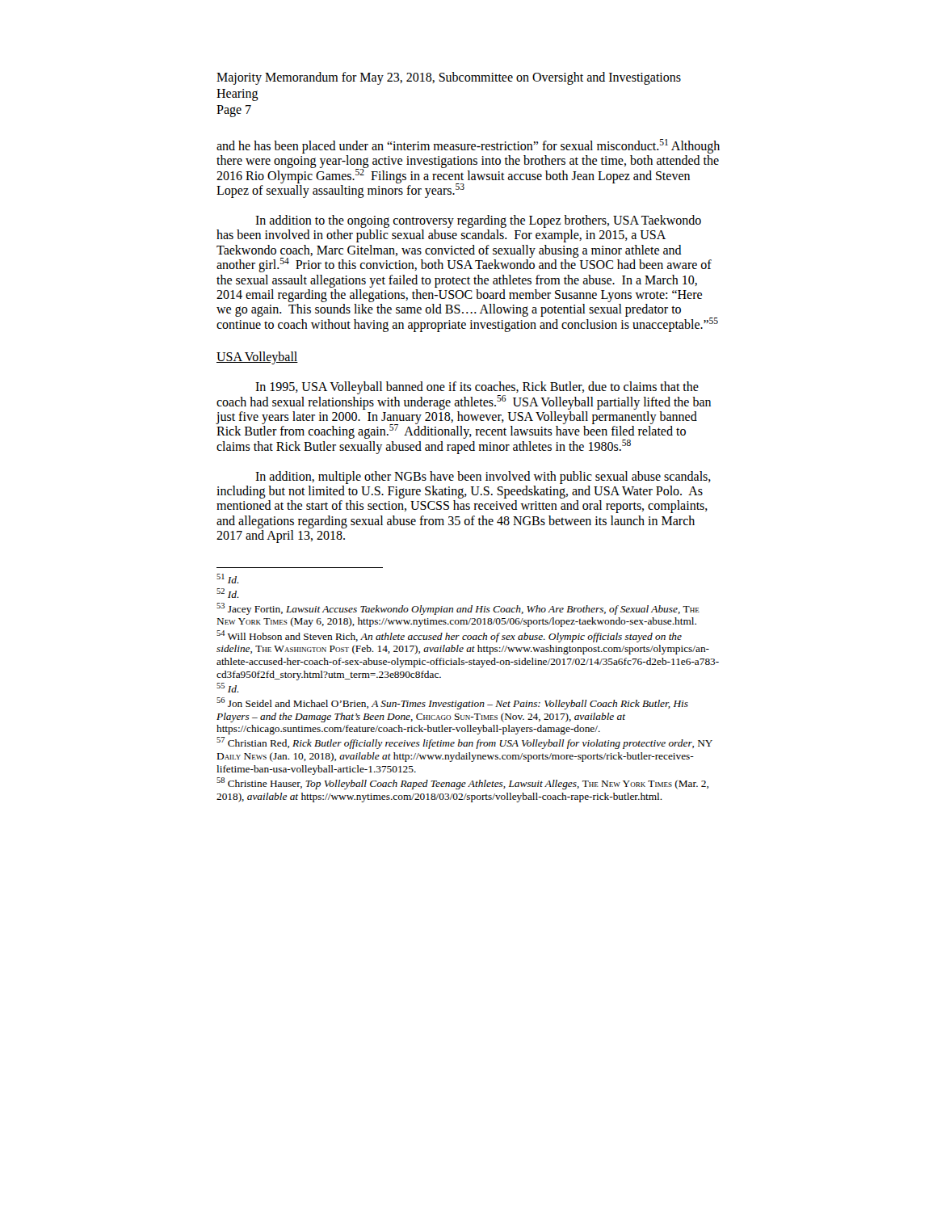Majority Memorandum for May 23, 2018, Subcommittee on Oversight and Investigations Hearing
Page 7
and he has been placed under an “interim measure-restriction” for sexual misconduct.51 Although there were ongoing year-long active investigations into the brothers at the time, both attended the 2016 Rio Olympic Games.52 Filings in a recent lawsuit accuse both Jean Lopez and Steven Lopez of sexually assaulting minors for years.53
In addition to the ongoing controversy regarding the Lopez brothers, USA Taekwondo has been involved in other public sexual abuse scandals. For example, in 2015, a USA Taekwondo coach, Marc Gitelman, was convicted of sexually abusing a minor athlete and another girl.54 Prior to this conviction, both USA Taekwondo and the USOC had been aware of the sexual assault allegations yet failed to protect the athletes from the abuse. In a March 10, 2014 email regarding the allegations, then-USOC board member Susanne Lyons wrote: “Here we go again. This sounds like the same old BS…. Allowing a potential sexual predator to continue to coach without having an appropriate investigation and conclusion is unacceptable.”55
USA Volleyball
In 1995, USA Volleyball banned one if its coaches, Rick Butler, due to claims that the coach had sexual relationships with underage athletes.56 USA Volleyball partially lifted the ban just five years later in 2000. In January 2018, however, USA Volleyball permanently banned Rick Butler from coaching again.57 Additionally, recent lawsuits have been filed related to claims that Rick Butler sexually abused and raped minor athletes in the 1980s.58
In addition, multiple other NGBs have been involved with public sexual abuse scandals, including but not limited to U.S. Figure Skating, U.S. Speedskating, and USA Water Polo. As mentioned at the start of this section, USCSS has received written and oral reports, complaints, and allegations regarding sexual abuse from 35 of the 48 NGBs between its launch in March 2017 and April 13, 2018.
51 Id.
52 Id.
53 Jacey Fortin, Lawsuit Accuses Taekwondo Olympian and His Coach, Who Are Brothers, of Sexual Abuse, The New York Times (May 6, 2018), https://www.nytimes.com/2018/05/06/sports/lopez-taekwondo-sex-abuse.html.
54 Will Hobson and Steven Rich, An athlete accused her coach of sex abuse. Olympic officials stayed on the sideline, The Washington Post (Feb. 14, 2017), available at https://www.washingtonpost.com/sports/olympics/an-athlete-accused-her-coach-of-sex-abuse-olympic-officials-stayed-on-sideline/2017/02/14/35a6fc76-d2eb-11e6-a783-cd3fa950f2fd_story.html?utm_term=.23e890c8fdac.
55 Id.
56 Jon Seidel and Michael O’Brien, A Sun-Times Investigation – Net Pains: Volleyball Coach Rick Butler, His Players – and the Damage That’s Been Done, Chicago Sun-Times (Nov. 24, 2017), available at https://chicago.suntimes.com/feature/coach-rick-butler-volleyball-players-damage-done/.
57 Christian Red, Rick Butler officially receives lifetime ban from USA Volleyball for violating protective order, NY Daily News (Jan. 10, 2018), available at http://www.nydailynews.com/sports/more-sports/rick-butler-receives-lifetime-ban-usa-volleyball-article-1.3750125.
58 Christine Hauser, Top Volleyball Coach Raped Teenage Athletes, Lawsuit Alleges, The New York Times (Mar. 2, 2018), available at https://www.nytimes.com/2018/03/02/sports/volleyball-coach-rape-rick-butler.html.